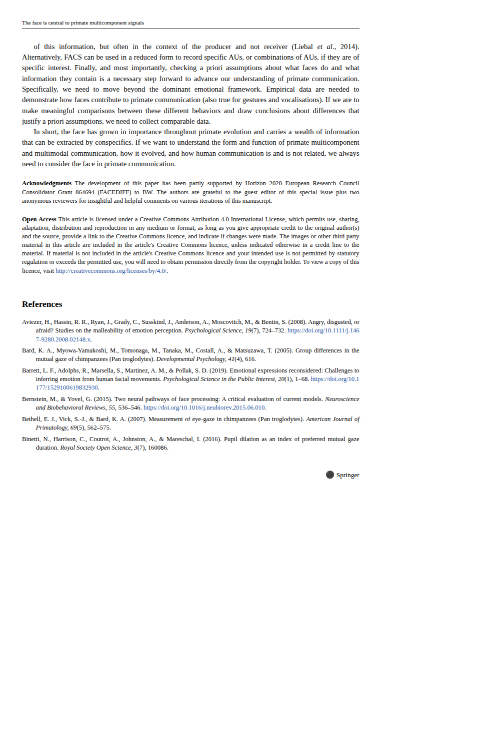The face is central to primate multicomponent signals
of this information, but often in the context of the producer and not receiver (Liebal et al., 2014). Alternatively, FACS can be used in a reduced form to record specific AUs, or combinations of AUs, if they are of specific interest. Finally, and most importantly, checking a priori assumptions about what faces do and what information they contain is a necessary step forward to advance our understanding of primate communication. Specifically, we need to move beyond the dominant emotional framework. Empirical data are needed to demonstrate how faces contribute to primate communication (also true for gestures and vocalisations). If we are to make meaningful comparisons between these different behaviors and draw conclusions about differences that justify a priori assumptions, we need to collect comparable data.
In short, the face has grown in importance throughout primate evolution and carries a wealth of information that can be extracted by conspecifics. If we want to understand the form and function of primate multicomponent and multimodal communication, how it evolved, and how human communication is and is not related, we always need to consider the face in primate communication.
Acknowledgments The development of this paper has been partly supported by Horizon 2020 European Research Council Consolidator Grant 864694 (FACEDIFF) to BW. The authors are grateful to the guest editor of this special issue plus two anonymous reviewers for insightful and helpful comments on various iterations of this manuscript.
Open Access This article is licensed under a Creative Commons Attribution 4.0 International License, which permits use, sharing, adaptation, distribution and reproduction in any medium or format, as long as you give appropriate credit to the original author(s) and the source, provide a link to the Creative Commons licence, and indicate if changes were made. The images or other third party material in this article are included in the article's Creative Commons licence, unless indicated otherwise in a credit line to the material. If material is not included in the article's Creative Commons licence and your intended use is not permitted by statutory regulation or exceeds the permitted use, you will need to obtain permission directly from the copyright holder. To view a copy of this licence, visit http://creativecommons.org/licenses/by/4.0/.
References
Aviezer, H., Hassin, R. R., Ryan, J., Grady, C., Susskind, J., Anderson, A., Moscovitch, M., & Bentin, S. (2008). Angry, disgusted, or afraid? Studies on the malleability of emotion perception. Psychological Science, 19(7), 724–732. https://doi.org/10.1111/j.1467-9280.2008.02148.x.
Bard, K. A., Myowa-Yamakoshi, M., Tomonaga, M., Tanaka, M., Costall, A., & Matsuzawa, T. (2005). Group differences in the mutual gaze of chimpanzees (Pan troglodytes). Developmental Psychology, 41(4), 616.
Barrett, L. F., Adolphs, R., Marsella, S., Martinez, A. M., & Pollak, S. D. (2019). Emotional expressions reconsidered: Challenges to inferring emotion from human facial movements. Psychological Science in the Public Interest, 20(1), 1–68. https://doi.org/10.1177/1529100619832930.
Bernstein, M., & Yovel, G. (2015). Two neural pathways of face processing: A critical evaluation of current models. Neuroscience and Biobehavioral Reviews, 55, 536–546. https://doi.org/10.1016/j.neubiorev.2015.06.010.
Bethell, E. J., Vick, S.-J., & Bard, K. A. (2007). Measurement of eye-gaze in chimpanzees (Pan troglodytes). American Journal of Primatology, 69(5), 562–575.
Binetti, N., Harrison, C., Coutrot, A., Johnston, A., & Mareschal, I. (2016). Pupil dilation as an index of preferred mutual gaze duration. Royal Society Open Science, 3(7), 160086.
⚫Springer